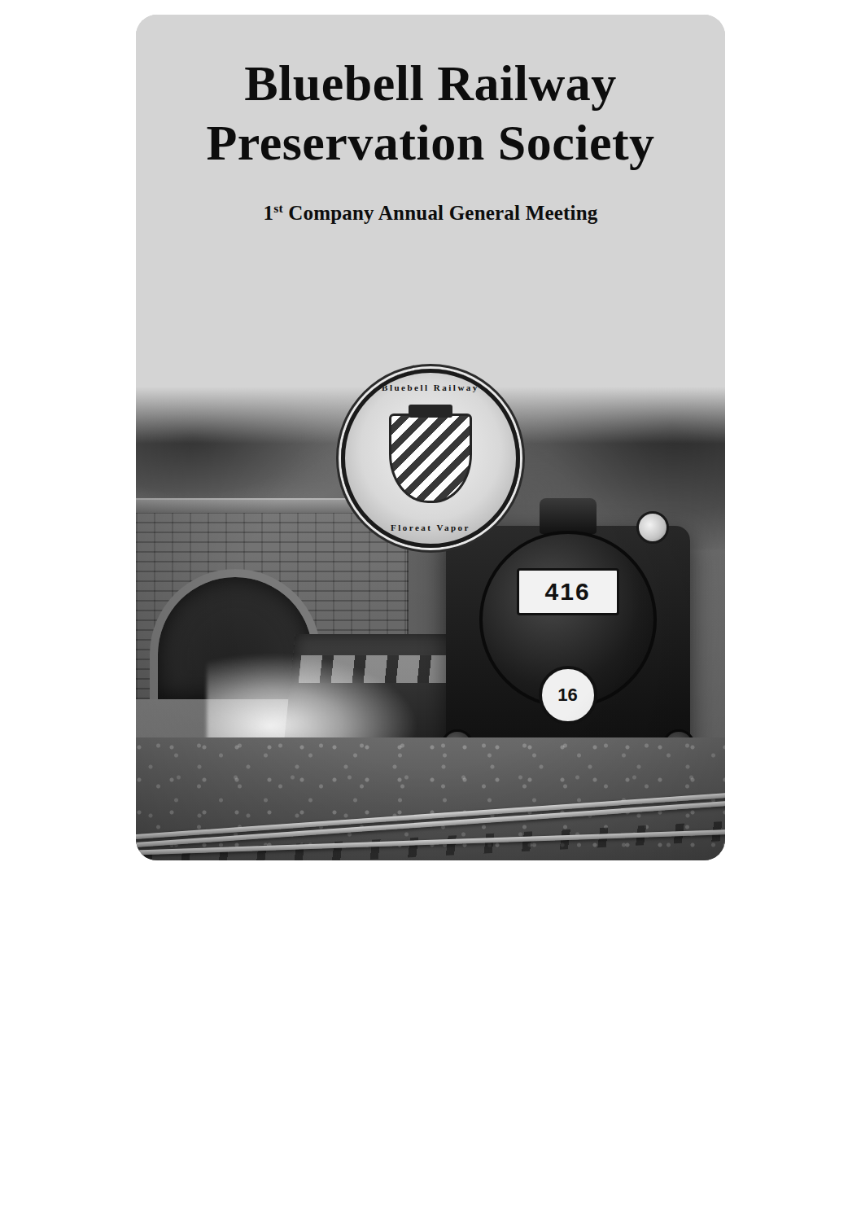Bluebell Railway Preservation Society
1st Company Annual General Meeting
416
16
Bluebell Railway
Floreat Vapor